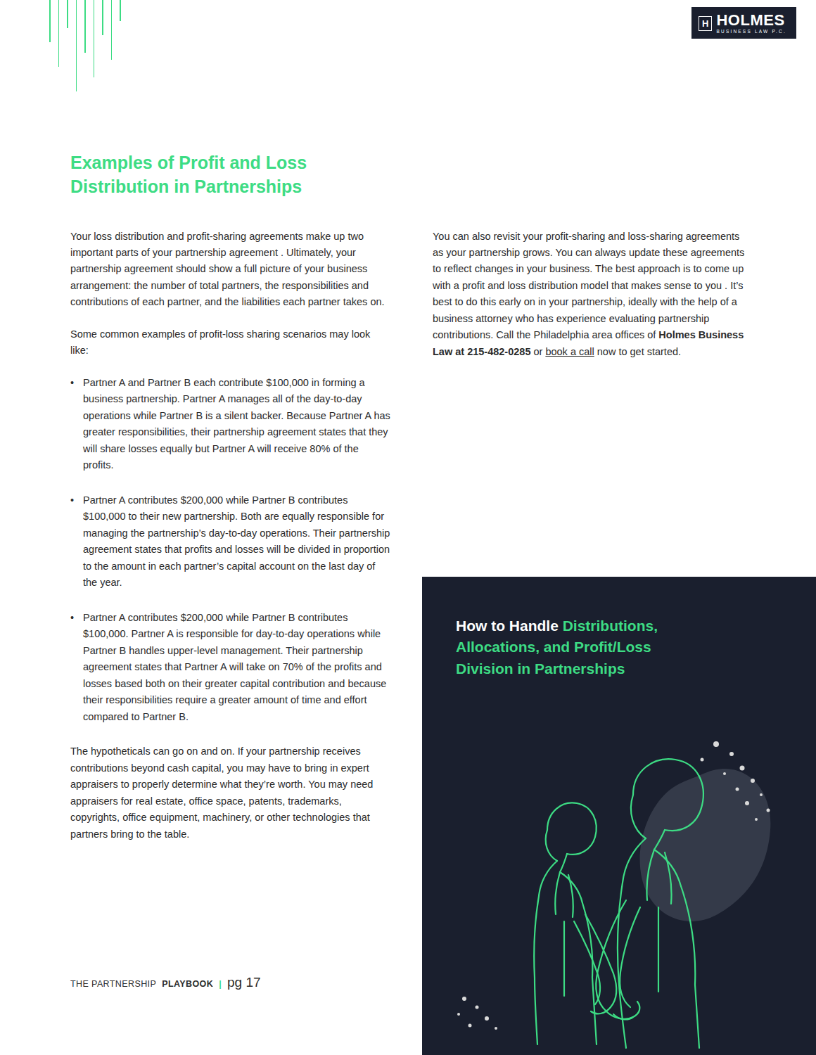H
HOLMES BUSINESS LAW P.C.
Examples of Profit and Loss
Distribution in Partnerships
Your loss distribution and profit-sharing agreements make up two important parts of your partnership agreement . Ultimately, your partnership agreement should show a full picture of your business arrangement: the number of total partners, the responsibilities and contributions of each partner, and the liabilities each partner takes on.
Some common examples of profit-loss sharing scenarios may look like:
Partner A and Partner B each contribute $100,000 in forming a business partnership. Partner A manages all of the day-to-day operations while Partner B is a silent backer. Because Partner A has greater responsibilities, their partnership agreement states that they will share losses equally but Partner A will receive 80% of the profits.
Partner A contributes $200,000 while Partner B contributes $100,000 to their new partnership. Both are equally responsible for managing the partnership’s day-to-day operations. Their partnership agreement states that profits and losses will be divided in proportion to the amount in each partner’s capital account on the last day of the year.
Partner A contributes $200,000 while Partner B contributes $100,000. Partner A is responsible for day-to-day operations while Partner B handles upper-level management. Their partnership agreement states that Partner A will take on 70% of the profits and losses based both on their greater capital contribution and because their responsibilities require a greater amount of time and effort compared to Partner B.
The hypotheticals can go on and on. If your partnership receives contributions beyond cash capital, you may have to bring in expert appraisers to properly determine what they’re worth. You may need appraisers for real estate, office space, patents, trademarks, copyrights, office equipment, machinery, or other technologies that partners bring to the table.
You can also revisit your profit-sharing and loss-sharing agreements as your partnership grows. You can always update these agreements to reflect changes in your business. The best approach is to come up with a profit and loss distribution model that makes sense to you . It’s best to do this early on in your partnership, ideally with the help of a business attorney who has experience evaluating partnership contributions. Call the Philadelphia area offices of Holmes Business Law at 215-482-0285 or book a call now to get started.
How to Handle Distributions,
Allocations, and Profit/Loss
Division in Partnerships
THE PARTNERSHIP PLAYBOOK | pg 17